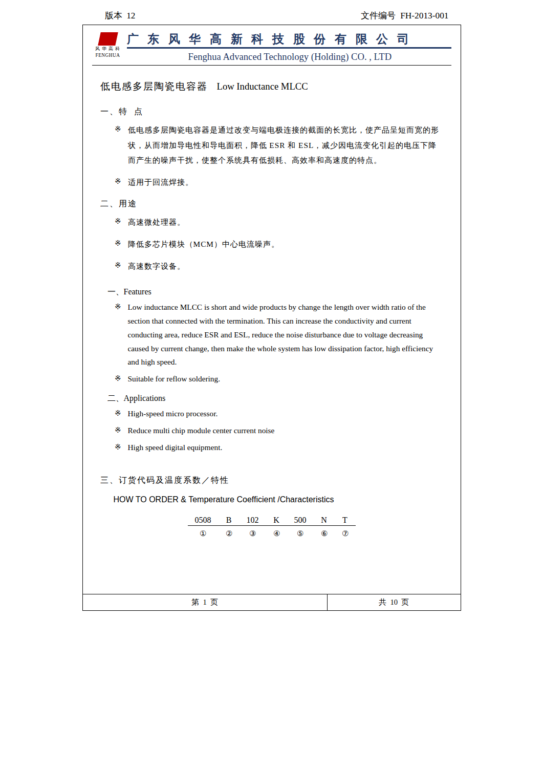版本 12
文件编号 FH-2013-001
风 华 高 科
FENGHUA
广 东 风 华 高 新 科 技 股 份 有 限 公 司
Fenghua Advanced Technology (Holding) CO. , LTD
低电感多层陶瓷电容器 Low Inductance MLCC
一、特 点
低电感多层陶瓷电容器是通过改变与端电极连接的截面的长宽比，使产品呈短而宽的形状，从而增加导电性和导电面积，降低 ESR 和 ESL，减少因电流变化引起的电压下降而产生的噪声干扰，使整个系统具有低损耗、高效率和高速度的特点。
适用于回流焊接。
二、用途
高速微处理器。
降低多芯片模块（MCM）中心电流噪声。
高速数字设备。
一、Features
Low inductance MLCC is short and wide products by change the length over width ratio of the section that connected with the termination. This can increase the conductivity and current conducting area, reduce ESR and ESL, reduce the noise disturbance due to voltage decreasing caused by current change, then make the whole system has low dissipation factor, high efficiency and high speed.
Suitable for reflow soldering.
二、Applications
High-speed micro processor.
Reduce multi chip module center current noise
High speed digital equipment.
三、订货代码及温度系数／特性
HOW TO ORDER & Temperature Coefficient /Characteristics
| 0508 | B | 102 | K | 500 | N | T |
| ① | ② | ③ | ④ | ⑤ | ⑥ | ⑦ |
第 1 页
共 10 页